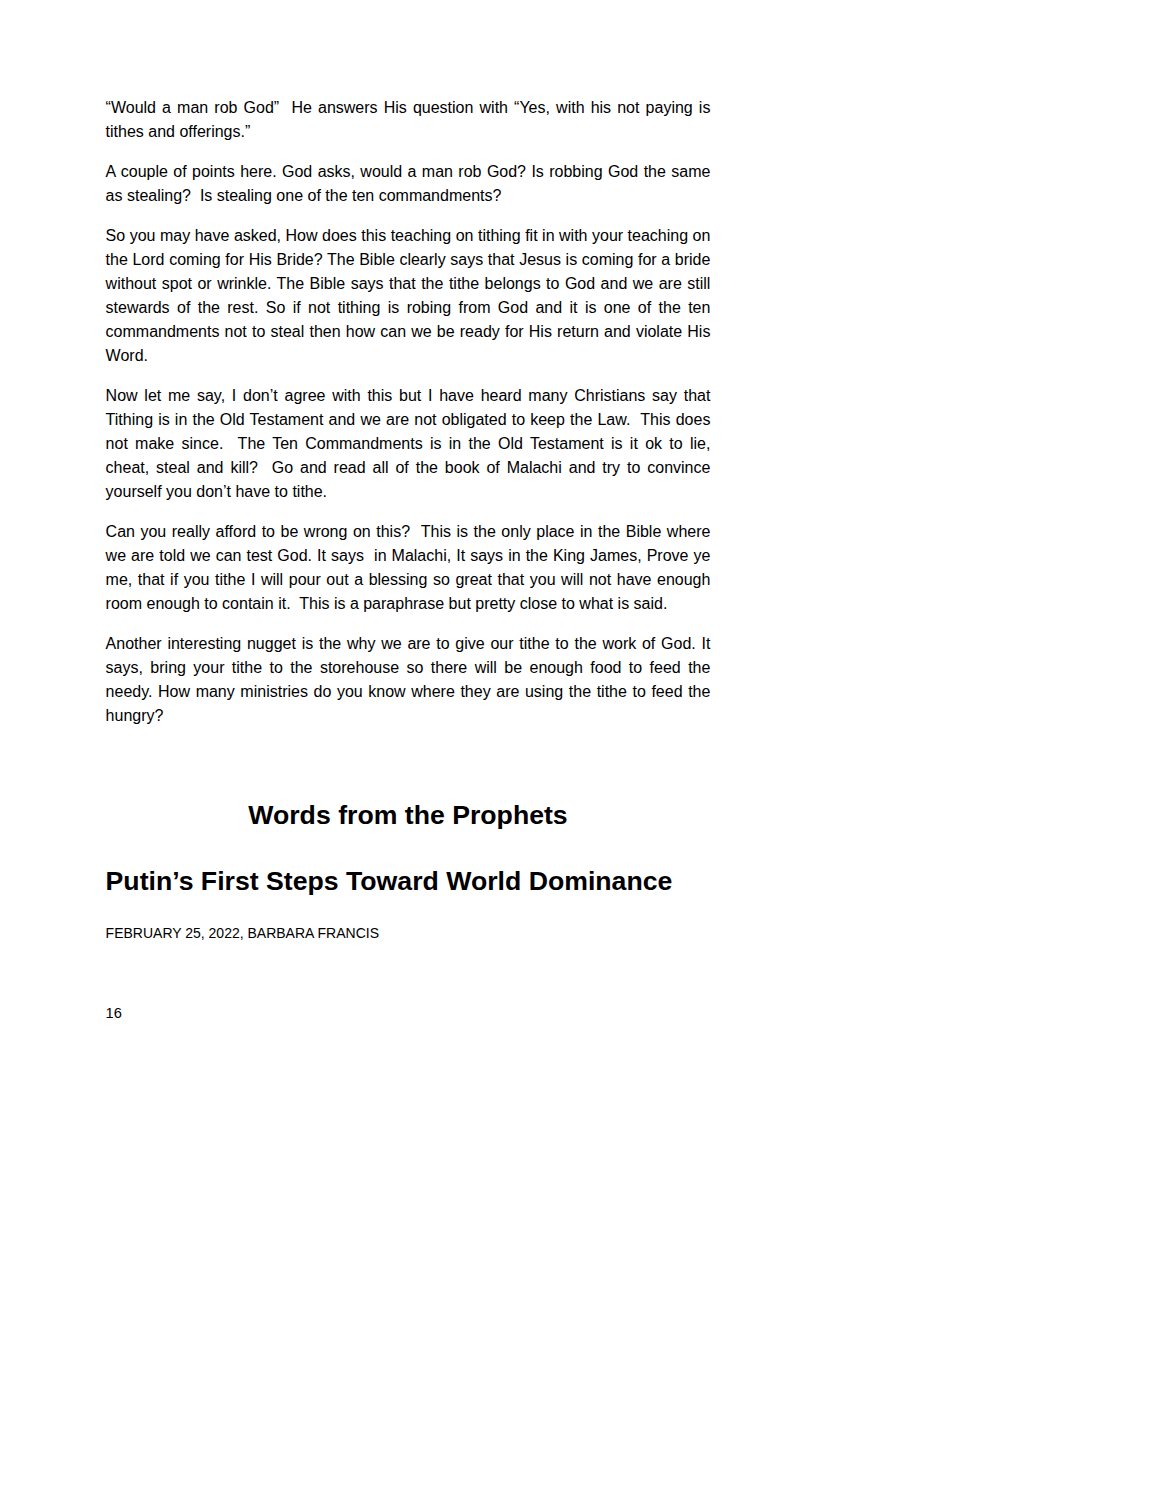“Would a man rob God” He answers His question with “Yes, with his not paying is tithes and offerings.”
A couple of points here. God asks, would a man rob God? Is robbing God the same as stealing? Is stealing one of the ten commandments?
So you may have asked, How does this teaching on tithing fit in with your teaching on the Lord coming for His Bride? The Bible clearly says that Jesus is coming for a bride without spot or wrinkle. The Bible says that the tithe belongs to God and we are still stewards of the rest. So if not tithing is robing from God and it is one of the ten commandments not to steal then how can we be ready for His return and violate His Word.
Now let me say, I don’t agree with this but I have heard many Christians say that Tithing is in the Old Testament and we are not obligated to keep the Law. This does not make since. The Ten Commandments is in the Old Testament is it ok to lie, cheat, steal and kill? Go and read all of the book of Malachi and try to convince yourself you don’t have to tithe.
Can you really afford to be wrong on this? This is the only place in the Bible where we are told we can test God. It says in Malachi, It says in the King James, Prove ye me, that if you tithe I will pour out a blessing so great that you will not have enough room enough to contain it. This is a paraphrase but pretty close to what is said.
Another interesting nugget is the why we are to give our tithe to the work of God. It says, bring your tithe to the storehouse so there will be enough food to feed the needy. How many ministries do you know where they are using the tithe to feed the hungry?
Words from the Prophets
Putin’s First Steps Toward World Dominance
FEBRUARY 25, 2022, BARBARA FRANCIS
16